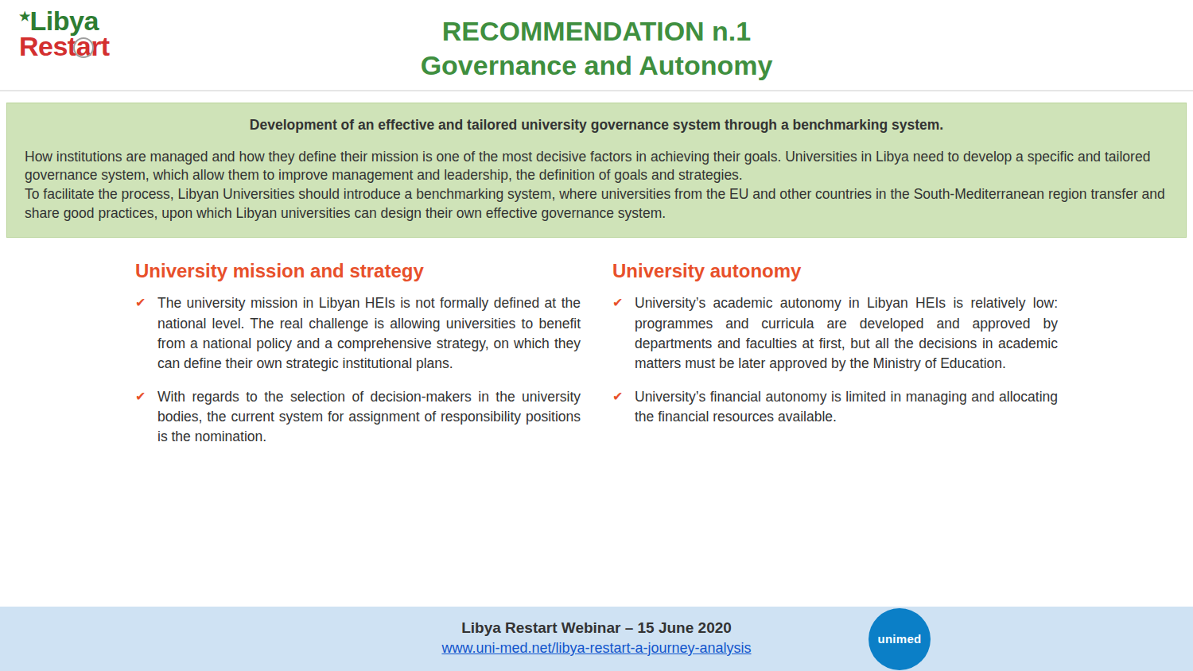★Libya Restart
RECOMMENDATION n.1 Governance and Autonomy
Development of an effective and tailored university governance system through a benchmarking system.
How institutions are managed and how they define their mission is one of the most decisive factors in achieving their goals. Universities in Libya need to develop a specific and tailored governance system, which allow them to improve management and leadership, the definition of goals and strategies.
To facilitate the process, Libyan Universities should introduce a benchmarking system, where universities from the EU and other countries in the South-Mediterranean region transfer and share good practices, upon which Libyan universities can design their own effective governance system.
University mission and strategy
The university mission in Libyan HEIs is not formally defined at the national level. The real challenge is allowing universities to benefit from a national policy and a comprehensive strategy, on which they can define their own strategic institutional plans.
With regards to the selection of decision-makers in the university bodies, the current system for assignment of responsibility positions is the nomination.
University autonomy
University’s academic autonomy in Libyan HEIs is relatively low: programmes and curricula are developed and approved by departments and faculties at first, but all the decisions in academic matters must be later approved by the Ministry of Education.
University’s financial autonomy is limited in managing and allocating the financial resources available.
Libya Restart Webinar – 15 June 2020
www.uni-med.net/libya-restart-a-journey-analysis
unimed